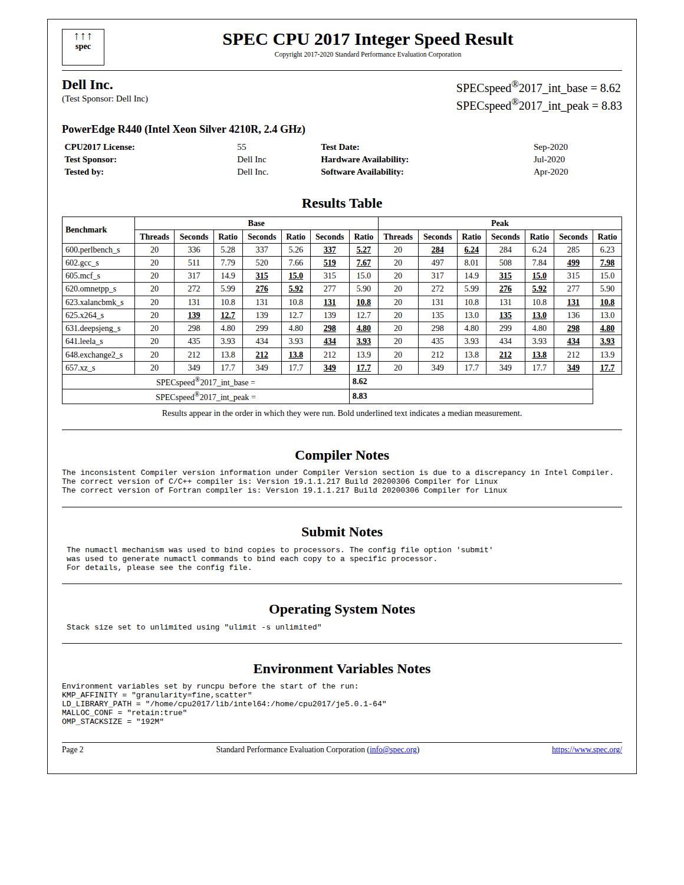↑↑↑ spec
SPEC CPU 2017 Integer Speed Result
Copyright 2017-2020 Standard Performance Evaluation Corporation
Dell Inc.
(Test Sponsor: Dell Inc)
SPECspeed®2017_int_base = 8.62
SPECspeed®2017_int_peak = 8.83
PowerEdge R440 (Intel Xeon Silver 4210R, 2.4 GHz)
| CPU2017 License: | 55 | Test Date: | Sep-2020 |
| Test Sponsor: | Dell Inc | Hardware Availability: | Jul-2020 |
| Tested by: | Dell Inc. | Software Availability: | Apr-2020 |
Results Table
| Benchmark | Base | Peak |
| --- | --- | --- |
| Threads | Seconds | Ratio | Seconds | Ratio | Seconds | Ratio | Threads | Seconds | Ratio | Seconds | Ratio | Seconds | Ratio |
| 600.perlbench_s | 20 | 336 | 5.28 | 337 | 5.26 | 337 | 5.27 | 20 | 284 | 6.24 | 284 | 6.24 | 285 | 6.23 |
| 602.gcc_s | 20 | 511 | 7.79 | 520 | 7.66 | 519 | 7.67 | 20 | 497 | 8.01 | 508 | 7.84 | 499 | 7.98 |
| 605.mcf_s | 20 | 317 | 14.9 | 315 | 15.0 | 315 | 15.0 | 20 | 317 | 14.9 | 315 | 15.0 | 315 | 15.0 |
| 620.omnetpp_s | 20 | 272 | 5.99 | 276 | 5.92 | 277 | 5.90 | 20 | 272 | 5.99 | 276 | 5.92 | 277 | 5.90 |
| 623.xalancbmk_s | 20 | 131 | 10.8 | 131 | 10.8 | 131 | 10.8 | 20 | 131 | 10.8 | 131 | 10.8 | 131 | 10.8 |
| 625.x264_s | 20 | 139 | 12.7 | 139 | 12.7 | 139 | 12.7 | 20 | 135 | 13.0 | 135 | 13.0 | 136 | 13.0 |
| 631.deepsjeng_s | 20 | 298 | 4.80 | 299 | 4.80 | 298 | 4.80 | 20 | 298 | 4.80 | 299 | 4.80 | 298 | 4.80 |
| 641.leela_s | 20 | 435 | 3.93 | 434 | 3.93 | 434 | 3.93 | 20 | 435 | 3.93 | 434 | 3.93 | 434 | 3.93 |
| 648.exchange2_s | 20 | 212 | 13.8 | 212 | 13.8 | 212 | 13.9 | 20 | 212 | 13.8 | 212 | 13.8 | 212 | 13.9 |
| 657.xz_s | 20 | 349 | 17.7 | 349 | 17.7 | 349 | 17.7 | 20 | 349 | 17.7 | 349 | 17.7 | 349 | 17.7 |
| SPECspeed ® 2017_int_base = | 8.62 |
| SPECspeed ® 2017_int_peak = | 8.83 |
Results appear in the order in which they were run. Bold underlined text indicates a median measurement.
Compiler Notes
The inconsistent Compiler version information under Compiler Version section is due to a discrepancy in Intel Compiler.
The correct version of C/C++ compiler is: Version 19.1.1.217 Build 20200306 Compiler for Linux
The correct version of Fortran compiler is: Version 19.1.1.217 Build 20200306 Compiler for Linux
Submit Notes
 The numactl mechanism was used to bind copies to processors. The config file option 'submit'
 was used to generate numactl commands to bind each copy to a specific processor.
 For details, please see the config file.
Operating System Notes
 Stack size set to unlimited using "ulimit -s unlimited"
Environment Variables Notes
Environment variables set by runcpu before the start of the run:
KMP_AFFINITY = "granularity=fine,scatter"
LD_LIBRARY_PATH = "/home/cpu2017/lib/intel64:/home/cpu2017/je5.0.1-64"
MALLOC_CONF = "retain:true"
OMP_STACKSIZE = "192M"
Page 2
Standard Performance Evaluation Corporation (info@spec.org)
https://www.spec.org/